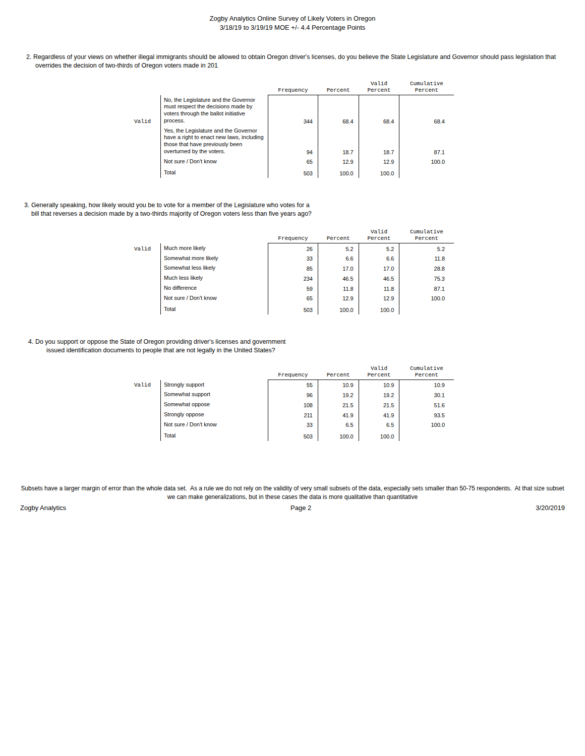Zogby Analytics Online Survey of Likely Voters in Oregon
3/18/19 to 3/19/19 MOE +/- 4.4 Percentage Points
2. Regardless of your views on whether illegal immigrants should be allowed to obtain Oregon driver's licenses, do you believe the State Legislature and Governor should pass legislation that overrides the decision of two-thirds of Oregon voters made in 201
| | | Frequency | Percent | Valid Percent | Cumulative Percent |
| --- | --- | --- | --- | --- | --- |
| Valid | No, the Legislature and the Governor must respect the decisions made by voters through the ballot initiative process. | 344 | 68.4 | 68.4 | 68.4 |
| | Yes, the Legislature and the Governor have a right to enact new laws, including those that have previously been overturned by the voters. | 94 | 18.7 | 18.7 | 87.1 |
| | Not sure / Don't know | 65 | 12.9 | 12.9 | 100.0 |
| | Total | 503 | 100.0 | 100.0 | |
3. Generally speaking, how likely would you be to vote for a member of the Legislature who votes for a bill that reverses a decision made by a two-thirds majority of Oregon voters less than five years ago?
| | | Frequency | Percent | Valid Percent | Cumulative Percent |
| --- | --- | --- | --- | --- | --- |
| Valid | Much more likely | 26 | 5.2 | 5.2 | 5.2 |
| | Somewhat more likely | 33 | 6.6 | 6.6 | 11.8 |
| | Somewhat less likely | 85 | 17.0 | 17.0 | 28.8 |
| | Much less likely | 234 | 46.5 | 46.5 | 75.3 |
| | No difference | 59 | 11.8 | 11.8 | 87.1 |
| | Not sure / Don't know | 65 | 12.9 | 12.9 | 100.0 |
| | Total | 503 | 100.0 | 100.0 | |
4. Do you support or oppose the State of Oregon providing driver's licenses and government issued identification documents to people that are not legally in the United States?
| | | Frequency | Percent | Valid Percent | Cumulative Percent |
| --- | --- | --- | --- | --- | --- |
| Valid | Strongly support | 55 | 10.9 | 10.9 | 10.9 |
| | Somewhat support | 96 | 19.2 | 19.2 | 30.1 |
| | Somewhat oppose | 108 | 21.5 | 21.5 | 51.6 |
| | Strongly oppose | 211 | 41.9 | 41.9 | 93.5 |
| | Not sure / Don't know | 33 | 6.5 | 6.5 | 100.0 |
| | Total | 503 | 100.0 | 100.0 | |
Subsets have a larger margin of error than the whole data set. As a rule we do not rely on the validity of very small subsets of the data, especially sets smaller than 50-75 respondents. At that size subset we can make generalizations, but in these cases the data is more qualitative than quantitative
Zogby Analytics
Page 2
3/20/2019